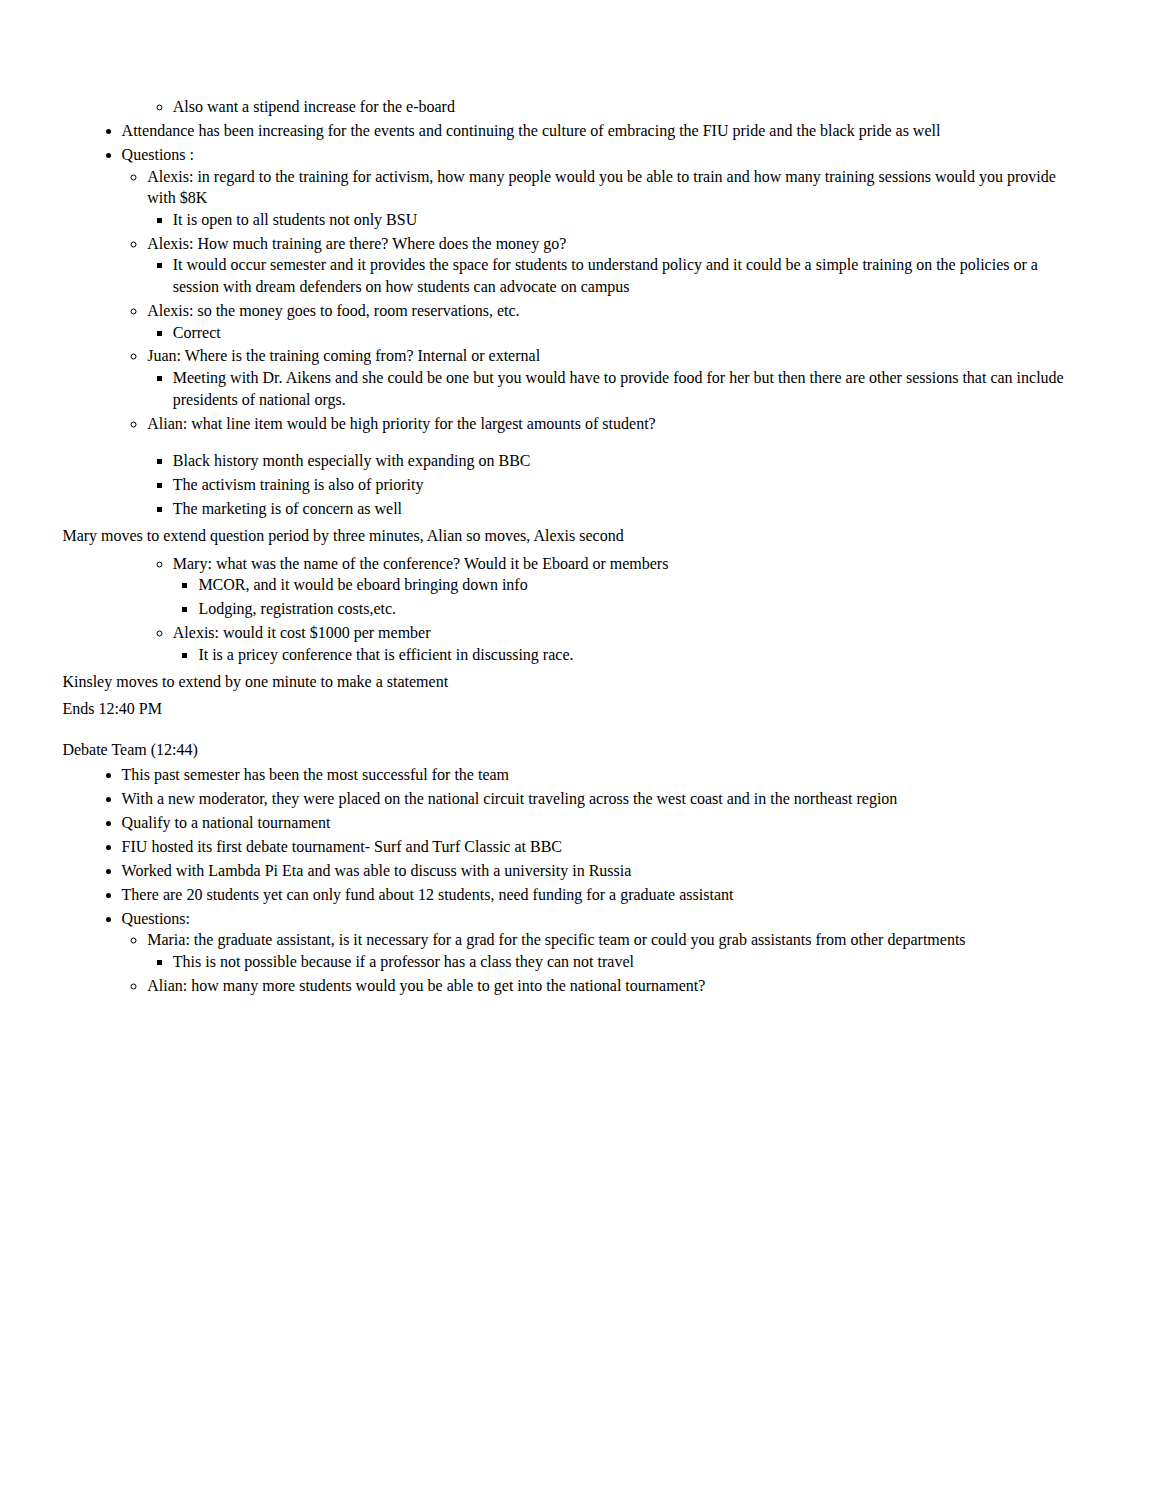Also want a stipend increase for the e-board
Attendance has been increasing for the events and continuing the culture of embracing the FIU pride and the black pride as well
Questions :
Alexis: in regard to the training for activism, how many people would you be able to train and how many training sessions would you provide with $8K
It is open to all students not only BSU
Alexis: How much training are there? Where does the money go?
It would occur semester and it provides the space for students to understand policy and it could be a simple training on the policies or a session with dream defenders on how students can advocate on campus
Alexis: so the money goes to food, room reservations, etc.
Correct
Juan: Where is the training coming from? Internal or external
Meeting with Dr. Aikens and she could be one but you would have to provide food for her but then there are other sessions that can include presidents of national orgs.
Alian: what line item would be high priority for the largest amounts of student?
Black history month especially with expanding on BBC
The activism training is also of priority
The marketing is of concern as well
Mary moves to extend question period by three minutes, Alian so moves, Alexis second
Mary: what was the name of the conference? Would it be Eboard or members
MCOR, and it would be eboard bringing down info
Lodging, registration costs,etc.
Alexis: would it cost $1000 per member
It is a pricey conference that is efficient in discussing race.
Kinsley moves to extend by one minute to make a statement
Ends 12:40 PM
Debate Team (12:44)
This past semester has been the most successful for the team
With a new moderator, they were placed on the national circuit traveling across the west coast and in the northeast region
Qualify to a national tournament
FIU hosted its first debate tournament- Surf and Turf Classic at BBC
Worked with Lambda Pi Eta and was able to discuss with a university in Russia
There are 20 students yet can only fund about 12 students, need funding for a graduate assistant
Questions:
Maria: the graduate assistant, is it necessary for a grad for the specific team or could you grab assistants from other departments
This is not possible because if a professor has a class they can not travel
Alian: how many more students would you be able to get into the national tournament?